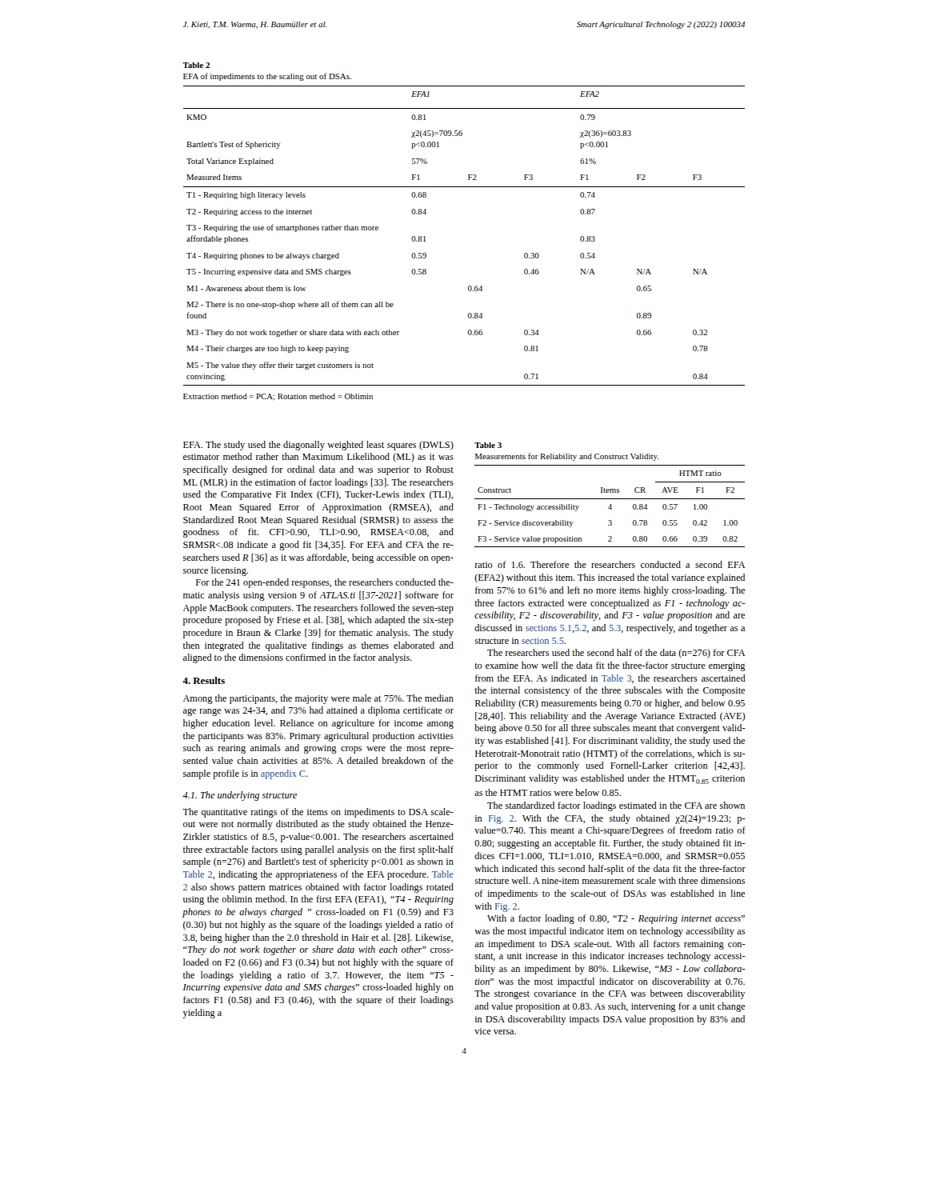J. Kieti, T.M. Waema, H. Baumüller et al.
Smart Agricultural Technology 2 (2022) 100034
Table 2 EFA of impediments to the scaling out of DSAs.
| | EFA1 | EFA2 |
| KMO | 0.81 | 0.79 |
| Bartlett's Test of Sphericity | χ2(45)=709.56 p<0.001 | χ2(36)=603.83 p<0.001 |
| Total Variance Explained | 57% | 61% |
| Measured Items | F1 | F2 | F3 | F1 | F2 | F3 |
| T1 - Requiring high literacy levels | 0.68 | | | 0.74 | | |
| T2 - Requiring access to the internet | 0.84 | | | 0.87 | | |
| T3 - Requiring the use of smartphones rather than more affordable phones | 0.81 | | | 0.83 | | |
| T4 - Requiring phones to be always charged | 0.59 | | 0.30 | 0.54 | | |
| T5 - Incurring expensive data and SMS charges | 0.58 | | 0.46 | N/A | N/A | N/A |
| M1 - Awareness about them is low | | 0.64 | | | 0.65 | |
| M2 - There is no one-stop-shop where all of them can all be found | | 0.84 | | | 0.89 | |
| M3 - They do not work together or share data with each other | | 0.66 | 0.34 | | 0.66 | 0.32 |
| M4 - Their charges are too high to keep paying | | | 0.81 | | | 0.78 |
| M5 - The value they offer their target customers is not convincing | | | 0.71 | | | 0.84 |
Extraction method = PCA; Rotation method = Oblimin
EFA. The study used the diagonally weighted least squares (DWLS) estimator method rather than Maximum Likelihood (ML) as it was specifically designed for ordinal data and was superior to Robust ML (MLR) in the estimation of factor loadings [33]. The researchers used the Comparative Fit Index (CFI), Tucker-Lewis index (TLI), Root Mean Squared Error of Approximation (RMSEA), and Standardized Root Mean Squared Residual (SRMSR) to assess the goodness of fit. CFI>0.90, TLI>0.90, RMSEA<0.08, and SRMSR<.08 indicate a good fit [34,35]. For EFA and CFA the researchers used R [36] as it was affordable, being accessible on open-source licensing.
For the 241 open-ended responses, the researchers conducted thematic analysis using version 9 of ATLAS.ti [[37-2021] software for Apple MacBook computers. The researchers followed the seven-step procedure proposed by Friese et al. [38], which adapted the six-step procedure in Braun & Clarke [39] for thematic analysis. The study then integrated the qualitative findings as themes elaborated and aligned to the dimensions confirmed in the factor analysis.
4. Results
Among the participants, the majority were male at 75%. The median age range was 24-34, and 73% had attained a diploma certificate or higher education level. Reliance on agriculture for income among the participants was 83%. Primary agricultural production activities such as rearing animals and growing crops were the most represented value chain activities at 85%. A detailed breakdown of the sample profile is in appendix C.
4.1. The underlying structure
The quantitative ratings of the items on impediments to DSA scale-out were not normally distributed as the study obtained the Henze-Zirkler statistics of 8.5, p-value<0.001. The researchers ascertained three extractable factors using parallel analysis on the first split-half sample (n=276) and Bartlett's test of sphericity p<0.001 as shown in Table 2, indicating the appropriateness of the EFA procedure. Table 2 also shows pattern matrices obtained with factor loadings rotated using the oblimin method. In the first EFA (EFA1), “T4 - Requiring phones to be always charged ” cross-loaded on F1 (0.59) and F3 (0.30) but not highly as the square of the loadings yielded a ratio of 3.8, being higher than the 2.0 threshold in Hair et al. [28]. Likewise, “They do not work together or share data with each other” cross-loaded on F2 (0.66) and F3 (0.34) but not highly with the square of the loadings yielding a ratio of 3.7. However, the item “T5 - Incurring expensive data and SMS charges” cross-loaded highly on factors F1 (0.58) and F3 (0.46), with the square of their loadings yielding a
Table 3 Measurements for Reliability and Construct Validity.
| | | | HTMT ratio |
| Construct | Items | CR | AVE | F1 | F2 |
| F1 - Technology accessibility | 4 | 0.84 | 0.57 | 1.00 | |
| F2 - Service discoverability | 3 | 0.78 | 0.55 | 0.42 | 1.00 |
| F3 - Service value proposition | 2 | 0.80 | 0.66 | 0.39 | 0.82 |
ratio of 1.6. Therefore the researchers conducted a second EFA (EFA2) without this item. This increased the total variance explained from 57% to 61% and left no more items highly cross-loading. The three factors extracted were conceptualized as F1 - technology accessibility, F2 - discoverability, and F3 - value proposition and are discussed in sections 5.1,5.2, and 5.3, respectively, and together as a structure in section 5.5.
The researchers used the second half of the data (n=276) for CFA to examine how well the data fit the three-factor structure emerging from the EFA. As indicated in Table 3, the researchers ascertained the internal consistency of the three subscales with the Composite Reliability (CR) measurements being 0.70 or higher, and below 0.95 [28,40]. This reliability and the Average Variance Extracted (AVE) being above 0.50 for all three subscales meant that convergent validity was established [41]. For discriminant validity, the study used the Heterotrait-Monotrait ratio (HTMT) of the correlations, which is superior to the commonly used Fornell-Larker criterion [42,43]. Discriminant validity was established under the HTMT0.85 criterion as the HTMT ratios were below 0.85.
The standardized factor loadings estimated in the CFA are shown in Fig. 2. With the CFA, the study obtained χ2(24)=19.23; p-value=0.740. This meant a Chi-square/Degrees of freedom ratio of 0.80; suggesting an acceptable fit. Further, the study obtained fit indices CFI=1.000, TLI=1.010, RMSEA=0.000, and SRMSR=0.055 which indicated this second half-split of the data fit the three-factor structure well. A nine-item measurement scale with three dimensions of impediments to the scale-out of DSAs was established in line with Fig. 2.
With a factor loading of 0.80, “T2 - Requiring internet access” was the most impactful indicator item on technology accessibility as an impediment to DSA scale-out. With all factors remaining constant, a unit increase in this indicator increases technology accessibility as an impediment by 80%. Likewise, “M3 - Low collaboration” was the most impactful indicator on discoverability at 0.76. The strongest covariance in the CFA was between discoverability and value proposition at 0.83. As such, intervening for a unit change in DSA discoverability impacts DSA value proposition by 83% and vice versa.
4